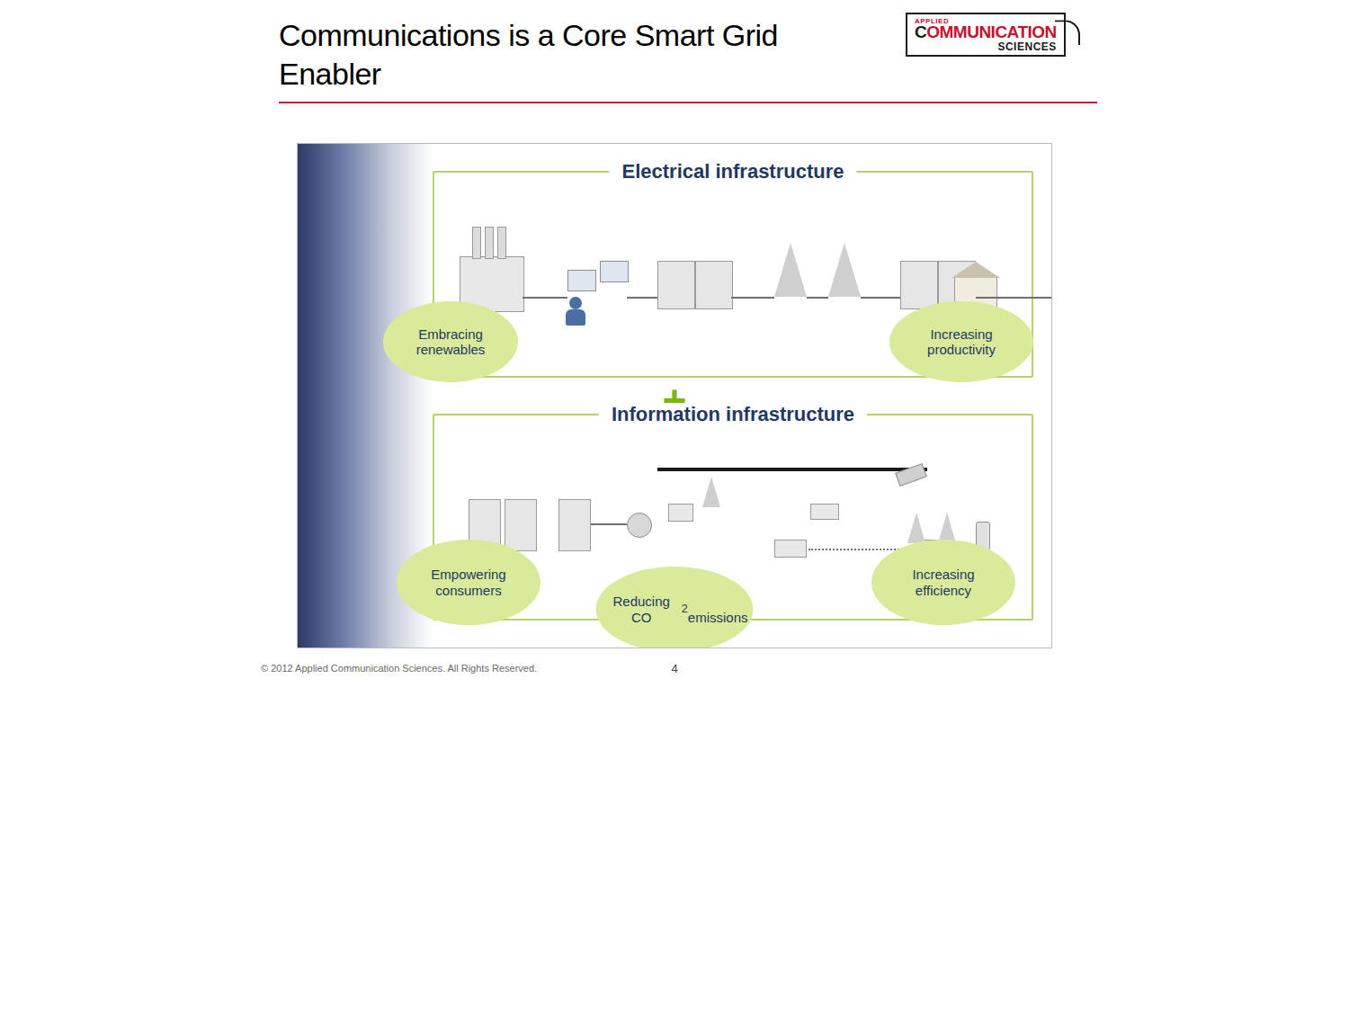Communications is a Core Smart Grid Enabler
APPLIED COMMUNICATION SCIENCES
Electrical infrastructure
+
Information infrastructure
Embracing
renewables
Increasing
productivity
Empowering
consumers
Reducing CO2
emissions
Increasing
efficiency
© 2012 Applied Communication Sciences. All Rights Reserved. 4